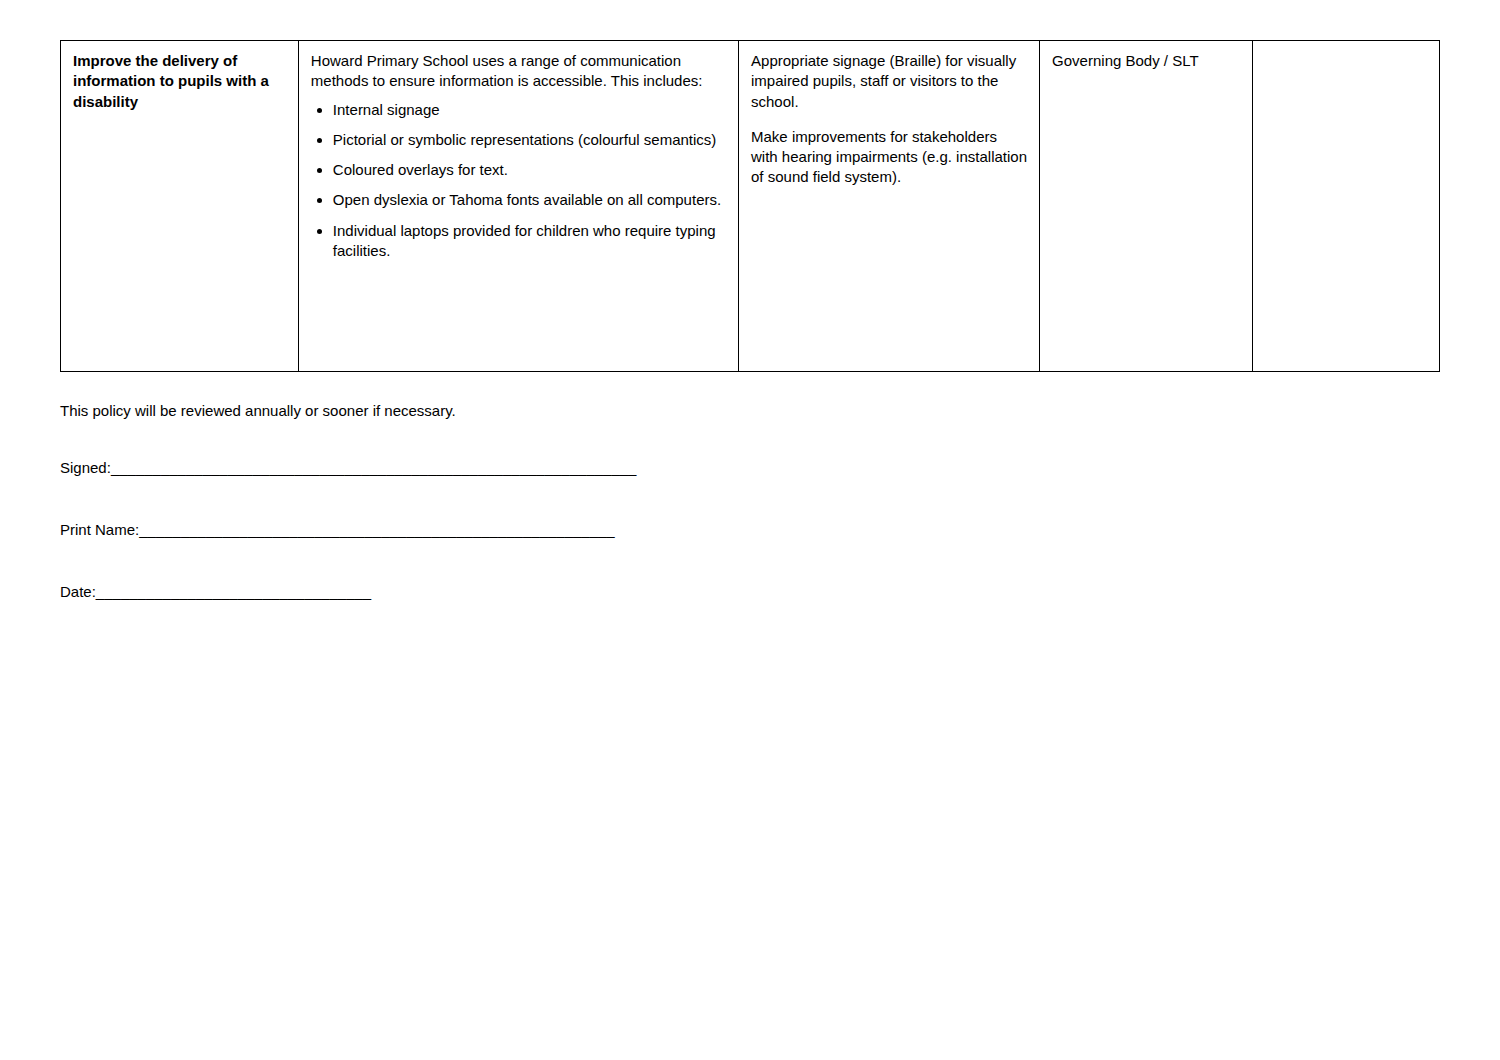| Improve the delivery of information to pupils with a disability | Howard Primary School uses a range of communication methods to ensure information is accessible. This includes: Internal signage Pictorial or symbolic representations (colourful semantics) Coloured overlays for text. Open dyslexia or Tahoma fonts available on all computers. Individual laptops provided for children who require typing facilities. | Appropriate signage (Braille) for visually impaired pupils, staff or visitors to the school. Make improvements for stakeholders with hearing impairments (e.g. installation of sound field system). | Governing Body / SLT | |
This policy will be reviewed annually or sooner if necessary.
Signed:_______________________________________________________________
Print Name:_________________________________________________________
Date:_________________________________